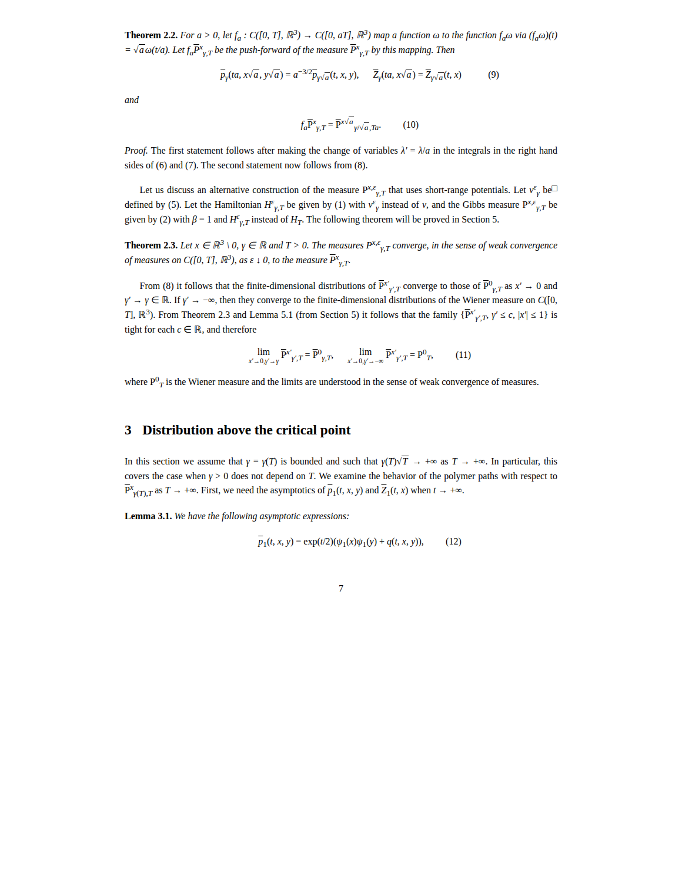Theorem 2.2. For a > 0, let fa : C([0, T], ℝ3) → C([0, aT], ℝ3) map a function ω to the function faω via (faω)(t) = √a ω(t/a). Let fa Pxγ,T be the push-forward of the measure Pxγ,T by this mapping. Then
pγ(ta, x√a, y√a) = a−3/2pγ√a(t, x, y), Zγ(ta, x√a) = Zγ√a(t, x) (9)
and
fa Pxγ,T = Px√aγ/√a,Ta. (10)
Proof. The first statement follows after making the change of variables λ′ = λ/a in the integrals in the right hand sides of (6) and (7). The second statement now follows from (8).
□
Let us discuss an alternative construction of the measure Px,εγ,T that uses short-range potentials. Let vεγ be defined by (5). Let the Hamiltonian Hεγ,T be given by (1) with vεγ instead of v, and the Gibbs measure Px,εγ,T be given by (2) with β = 1 and Hεγ,T instead of HT. The following theorem will be proved in Section 5.
Theorem 2.3. Let x ∈ ℝ3 \ 0, γ ∈ ℝ and T > 0. The measures Px,εγ,T converge, in the sense of weak convergence of measures on C([0, T], ℝ3), as ε ↓ 0, to the measure Pxγ,T.
From (8) it follows that the finite-dimensional distributions of Px′γ′,T converge to those of P0γ,T as x′ → 0 and γ′ → γ ∈ ℝ. If γ′ → −∞, then they converge to the finite-dimensional distributions of the Wiener measure on C([0, T], ℝ3). From Theorem 2.3 and Lemma 5.1 (from Section 5) it follows that the family {Px′γ′,T, γ′ ≤ c, |x′| ≤ 1} is tight for each c ∈ ℝ, and therefore
lim x′→0,γ′→γ Px′γ′,T = P0γ,T, lim x′→0,γ′→−∞ Px′γ′,T = P0T, (11)
where P0T is the Wiener measure and the limits are understood in the sense of weak convergence of measures.
3 Distribution above the critical point
In this section we assume that γ = γ(T) is bounded and such that γ(T)√T → +∞ as T → +∞. In particular, this covers the case when γ > 0 does not depend on T. We examine the behavior of the polymer paths with respect to Pxγ(T),T as T → +∞. First, we need the asymptotics of p1(t, x, y) and Z1(t, x) when t → +∞.
Lemma 3.1. We have the following asymptotic expressions:
p1(t, x, y) = exp(t/2)(ψ1(x)ψ1(y) + q(t, x, y)), (12)
7